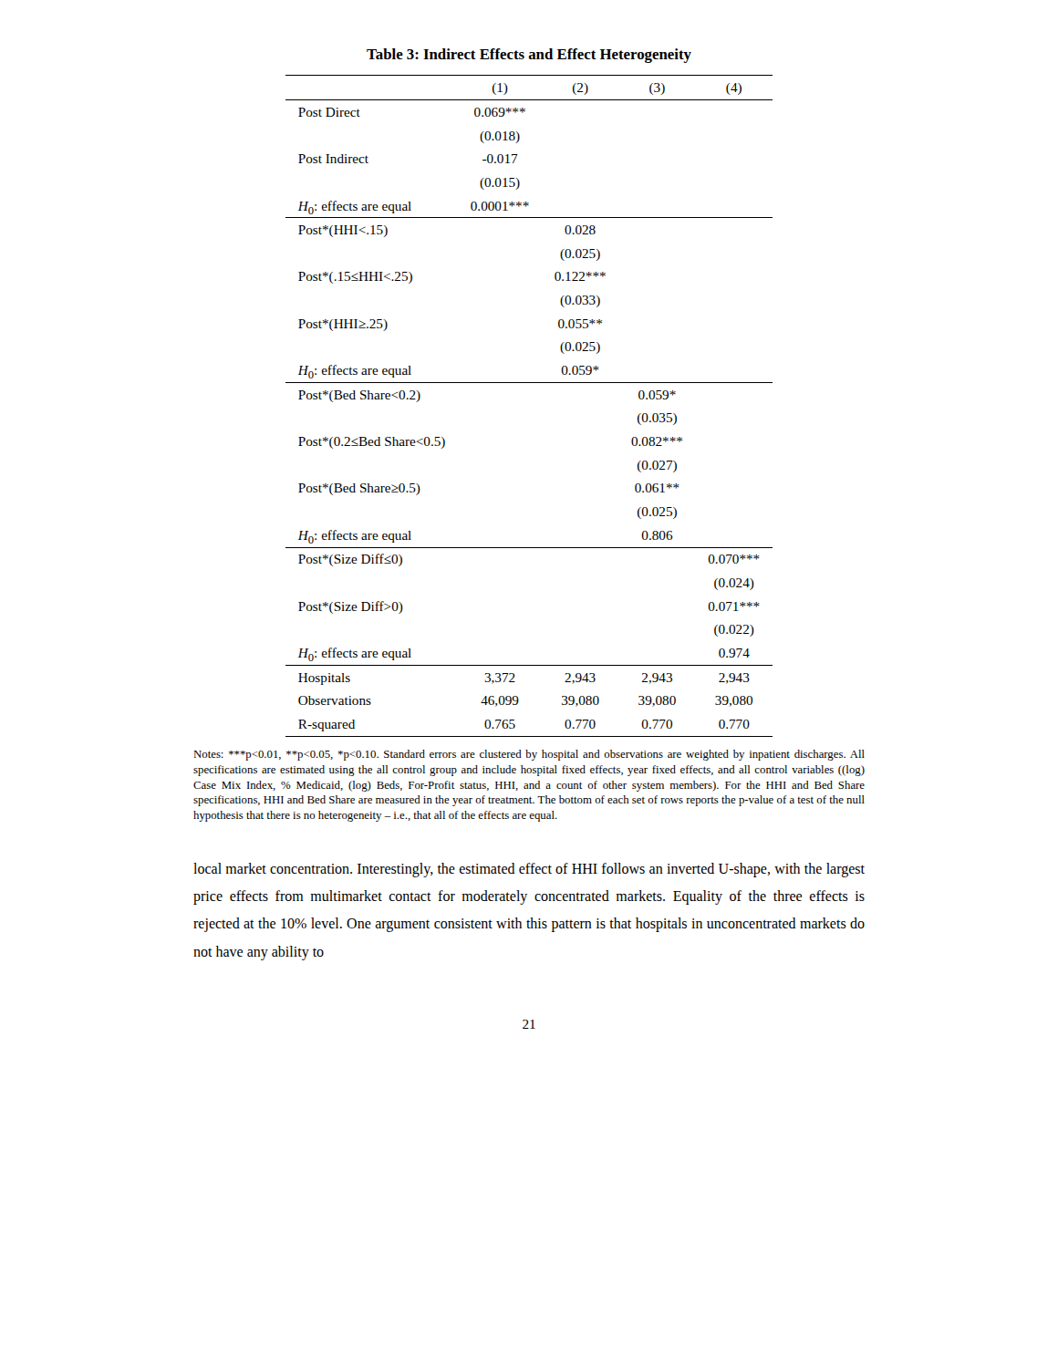Table 3: Indirect Effects and Effect Heterogeneity
| | (1) | (2) | (3) | (4) |
| --- | --- | --- | --- | --- |
| Post Direct | 0.069*** | | | |
| | (0.018) | | | |
| Post Indirect | -0.017 | | | |
| | (0.015) | | | |
| H 0 : effects are equal | 0.0001*** | | | |
| Post*(HHI<.15) | | 0.028 | | |
| | | (0.025) | | |
| Post*(.15≤HHI<.25) | | 0.122*** | | |
| | | (0.033) | | |
| Post*(HHI≥.25) | | 0.055** | | |
| | | (0.025) | | |
| H 0 : effects are equal | | 0.059* | | |
| Post*(Bed Share<0.2) | | | 0.059* | |
| | | | (0.035) | |
| Post*(0.2≤Bed Share<0.5) | | | 0.082*** | |
| | | | (0.027) | |
| Post*(Bed Share≥0.5) | | | 0.061** | |
| | | | (0.025) | |
| H 0 : effects are equal | | | 0.806 | |
| Post*(Size Diff≤0) | | | | 0.070*** |
| | | | | (0.024) |
| Post*(Size Diff>0) | | | | 0.071*** |
| | | | | (0.022) |
| H 0 : effects are equal | | | | 0.974 |
| Hospitals | 3,372 | 2,943 | 2,943 | 2,943 |
| Observations | 46,099 | 39,080 | 39,080 | 39,080 |
| R-squared | 0.765 | 0.770 | 0.770 | 0.770 |
Notes: ***p<0.01, **p<0.05, *p<0.10. Standard errors are clustered by hospital and observations are weighted by inpatient discharges. All specifications are estimated using the all control group and include hospital fixed effects, year fixed effects, and all control variables ((log) Case Mix Index, % Medicaid, (log) Beds, For-Profit status, HHI, and a count of other system members). For the HHI and Bed Share specifications, HHI and Bed Share are measured in the year of treatment. The bottom of each set of rows reports the p-value of a test of the null hypothesis that there is no heterogeneity – i.e., that all of the effects are equal.
local market concentration. Interestingly, the estimated effect of HHI follows an inverted U-shape, with the largest price effects from multimarket contact for moderately concentrated markets. Equality of the three effects is rejected at the 10% level. One argument consistent with this pattern is that hospitals in unconcentrated markets do not have any ability to
21